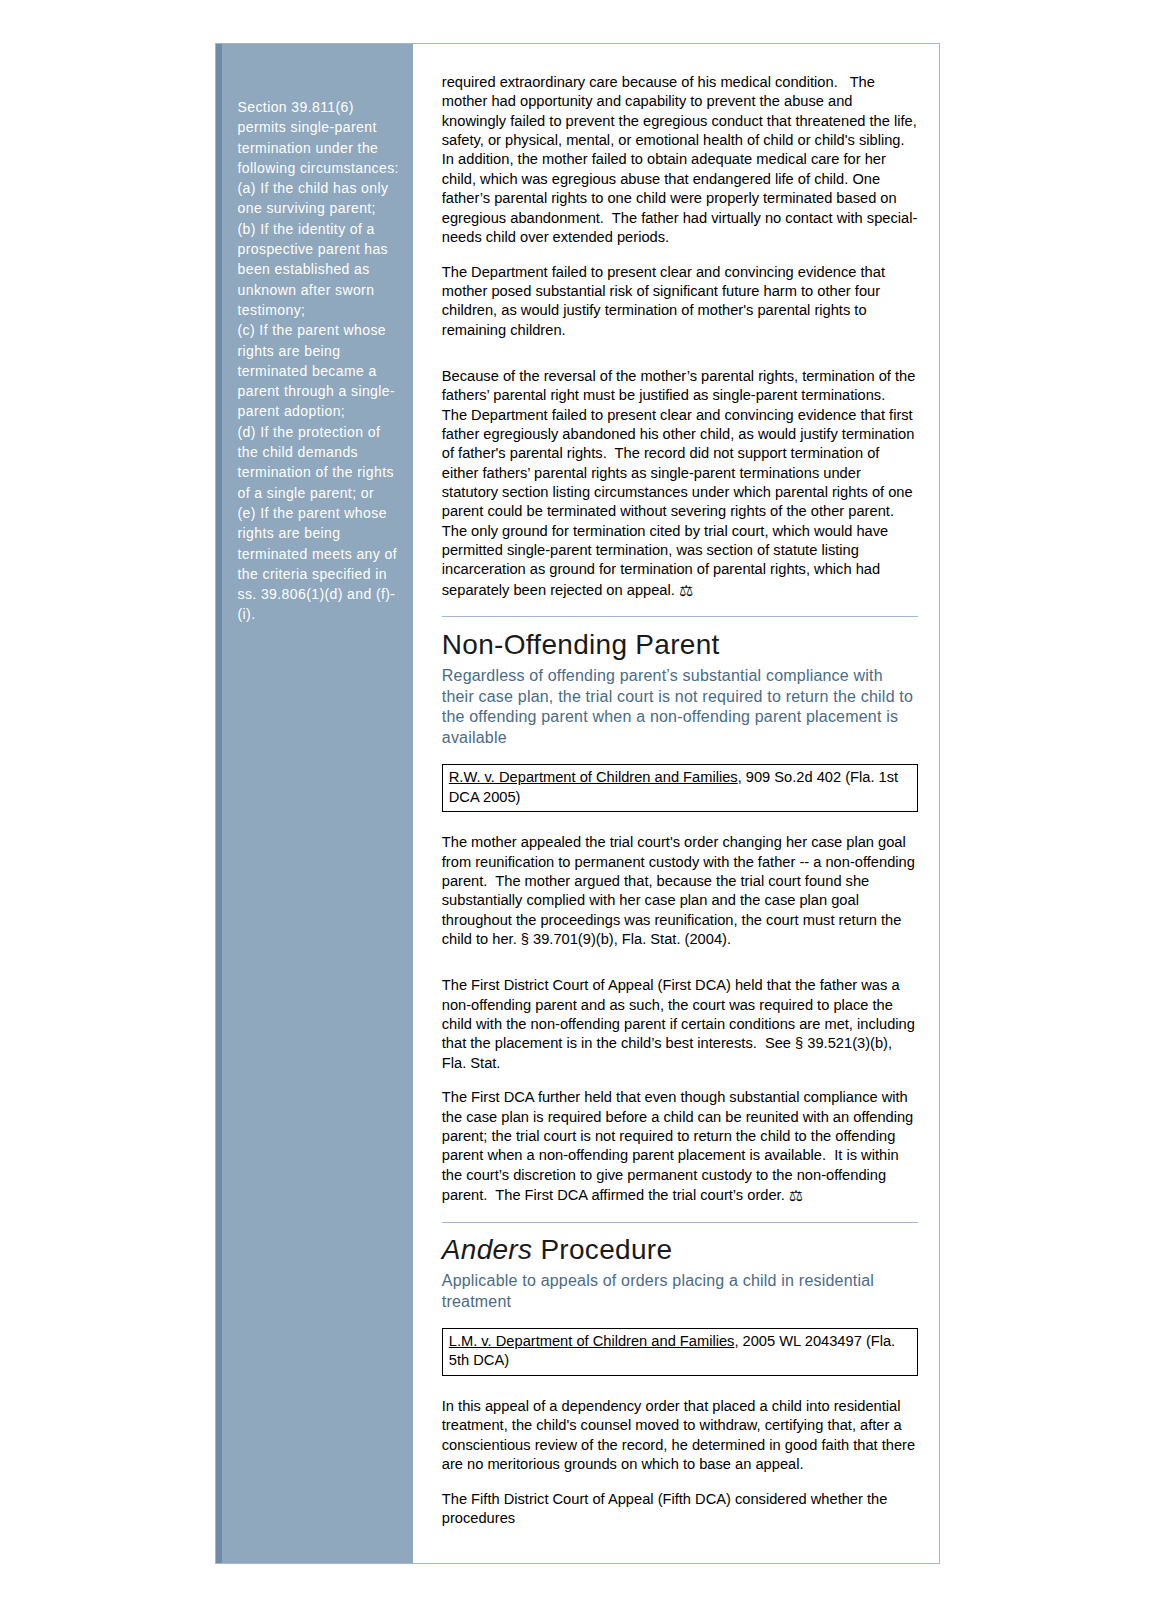Section 39.811(6) permits single-parent termination under the following circumstances:
(a) If the child has only one surviving parent;
(b) If the identity of a prospective parent has been established as unknown after sworn testimony;
(c) If the parent whose rights are being terminated became a parent through a single-parent adoption;
(d) If the protection of the child demands termination of the rights of a single parent; or
(e) If the parent whose rights are being terminated meets any of the criteria specified in ss. 39.806(1)(d) and (f)-(i).
required extraordinary care because of his medical condition. The mother had opportunity and capability to prevent the abuse and knowingly failed to prevent the egregious conduct that threatened the life, safety, or physical, mental, or emotional health of child or child's sibling. In addition, the mother failed to obtain adequate medical care for her child, which was egregious abuse that endangered life of child. One father’s parental rights to one child were properly terminated based on egregious abandonment. The father had virtually no contact with special-needs child over extended periods.
The Department failed to present clear and convincing evidence that mother posed substantial risk of significant future harm to other four children, as would justify termination of mother's parental rights to remaining children.
Because of the reversal of the mother’s parental rights, termination of the fathers’ parental right must be justified as single-parent terminations. The Department failed to present clear and convincing evidence that first father egregiously abandoned his other child, as would justify termination of father's parental rights. The record did not support termination of either fathers’ parental rights as single-parent terminations under statutory section listing circumstances under which parental rights of one parent could be terminated without severing rights of the other parent. The only ground for termination cited by trial court, which would have permitted single-parent termination, was section of statute listing incarceration as ground for termination of parental rights, which had separately been rejected on appeal. ⚖
Non-Offending Parent
Regardless of offending parent’s substantial compliance with their case plan, the trial court is not required to return the child to the offending parent when a non-offending parent placement is available
R.W. v. Department of Children and Families, 909 So.2d 402 (Fla. 1st DCA 2005)
The mother appealed the trial court's order changing her case plan goal from reunification to permanent custody with the father -- a non-offending parent. The mother argued that, because the trial court found she substantially complied with her case plan and the case plan goal throughout the proceedings was reunification, the court must return the child to her. § 39.701(9)(b), Fla. Stat. (2004).
The First District Court of Appeal (First DCA) held that the father was a non-offending parent and as such, the court was required to place the child with the non-offending parent if certain conditions are met, including that the placement is in the child’s best interests. See § 39.521(3)(b), Fla. Stat.
The First DCA further held that even though substantial compliance with the case plan is required before a child can be reunited with an offending parent; the trial court is not required to return the child to the offending parent when a non-offending parent placement is available. It is within the court’s discretion to give permanent custody to the non-offending parent. The First DCA affirmed the trial court’s order. ⚖
Anders Procedure
Applicable to appeals of orders placing a child in residential treatment
L.M. v. Department of Children and Families, 2005 WL 2043497 (Fla. 5th DCA)
In this appeal of a dependency order that placed a child into residential treatment, the child's counsel moved to withdraw, certifying that, after a conscientious review of the record, he determined in good faith that there are no meritorious grounds on which to base an appeal.
The Fifth District Court of Appeal (Fifth DCA) considered whether the procedures